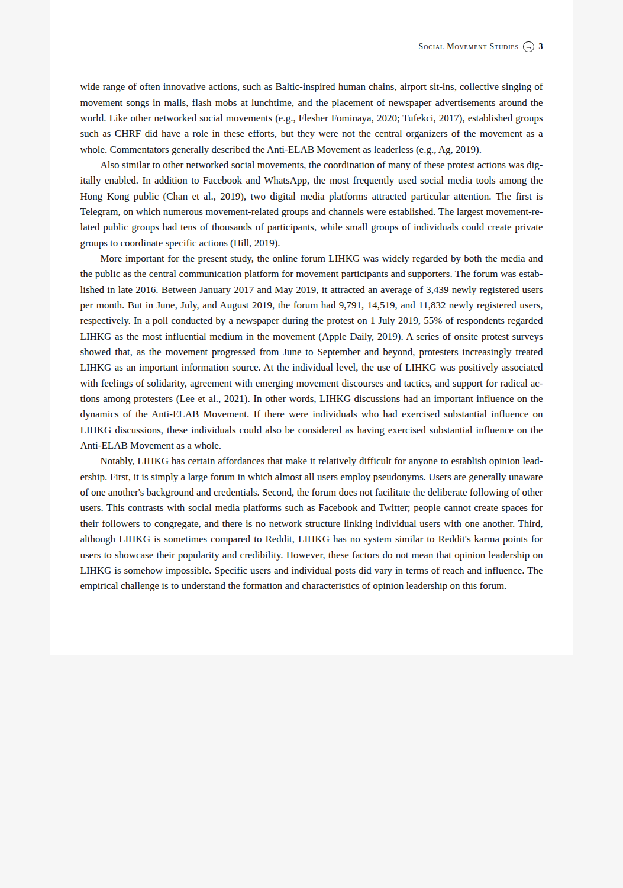Social Movement Studies → 3
wide range of often innovative actions, such as Baltic-inspired human chains, airport sit-ins, collective singing of movement songs in malls, flash mobs at lunchtime, and the placement of newspaper advertisements around the world. Like other networked social movements (e.g., Flesher Fominaya, 2020; Tufekci, 2017), established groups such as CHRF did have a role in these efforts, but they were not the central organizers of the movement as a whole. Commentators generally described the Anti-ELAB Movement as leaderless (e.g., Ag, 2019).
Also similar to other networked social movements, the coordination of many of these protest actions was digitally enabled. In addition to Facebook and WhatsApp, the most frequently used social media tools among the Hong Kong public (Chan et al., 2019), two digital media platforms attracted particular attention. The first is Telegram, on which numerous movement-related groups and channels were established. The largest movement-related public groups had tens of thousands of participants, while small groups of individuals could create private groups to coordinate specific actions (Hill, 2019).
More important for the present study, the online forum LIHKG was widely regarded by both the media and the public as the central communication platform for movement participants and supporters. The forum was established in late 2016. Between January 2017 and May 2019, it attracted an average of 3,439 newly registered users per month. But in June, July, and August 2019, the forum had 9,791, 14,519, and 11,832 newly registered users, respectively. In a poll conducted by a newspaper during the protest on 1 July 2019, 55% of respondents regarded LIHKG as the most influential medium in the movement (Apple Daily, 2019). A series of onsite protest surveys showed that, as the movement progressed from June to September and beyond, protesters increasingly treated LIHKG as an important information source. At the individual level, the use of LIHKG was positively associated with feelings of solidarity, agreement with emerging movement discourses and tactics, and support for radical actions among protesters (Lee et al., 2021). In other words, LIHKG discussions had an important influence on the dynamics of the Anti-ELAB Movement. If there were individuals who had exercised substantial influence on LIHKG discussions, these individuals could also be considered as having exercised substantial influence on the Anti-ELAB Movement as a whole.
Notably, LIHKG has certain affordances that make it relatively difficult for anyone to establish opinion leadership. First, it is simply a large forum in which almost all users employ pseudonyms. Users are generally unaware of one another's background and credentials. Second, the forum does not facilitate the deliberate following of other users. This contrasts with social media platforms such as Facebook and Twitter; people cannot create spaces for their followers to congregate, and there is no network structure linking individual users with one another. Third, although LIHKG is sometimes compared to Reddit, LIHKG has no system similar to Reddit's karma points for users to showcase their popularity and credibility. However, these factors do not mean that opinion leadership on LIHKG is somehow impossible. Specific users and individual posts did vary in terms of reach and influence. The empirical challenge is to understand the formation and characteristics of opinion leadership on this forum.